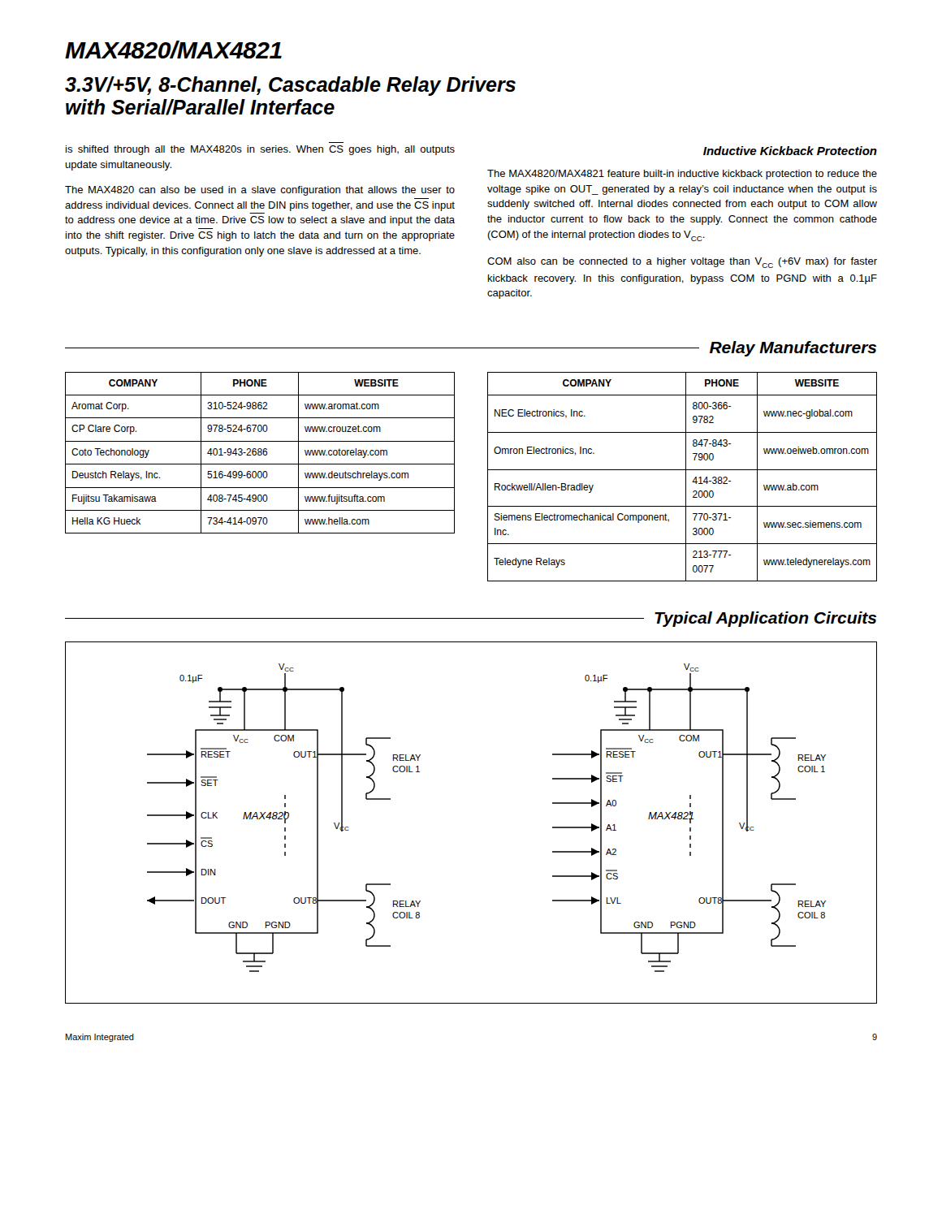MAX4820/MAX4821
3.3V/+5V, 8-Channel, Cascadable Relay Drivers
with Serial/Parallel Interface
is shifted through all the MAX4820s in series. When CS goes high, all outputs update simultaneously.
The MAX4820 can also be used in a slave configuration that allows the user to address individual devices. Connect all the DIN pins together, and use the CS input to address one device at a time. Drive CS low to select a slave and input the data into the shift register. Drive CS high to latch the data and turn on the appropriate outputs. Typically, in this configuration only one slave is addressed at a time.
Inductive Kickback Protection
The MAX4820/MAX4821 feature built-in inductive kickback protection to reduce the voltage spike on OUT_ generated by a relay’s coil inductance when the output is suddenly switched off. Internal diodes connected from each output to COM allow the inductor current to flow back to the supply. Connect the common cathode (COM) of the internal protection diodes to VCC.
COM also can be connected to a higher voltage than VCC (+6V max) for faster kickback recovery. In this configuration, bypass COM to PGND with a 0.1µF capacitor.
Relay Manufacturers
| COMPANY | PHONE | WEBSITE |
| --- | --- | --- |
| Aromat Corp. | 310-524-9862 | www.aromat.com |
| CP Clare Corp. | 978-524-6700 | www.crouzet.com |
| Coto Techonology | 401-943-2686 | www.cotorelay.com |
| Deustch Relays, Inc. | 516-499-6000 | www.deutschrelays.com |
| Fujitsu Takamisawa | 408-745-4900 | www.fujitsufta.com |
| Hella KG Hueck | 734-414-0970 | www.hella.com |
| COMPANY | PHONE | WEBSITE |
| --- | --- | --- |
| NEC Electronics, Inc. | 800-366-9782 | www.nec-global.com |
| Omron Electronics, Inc. | 847-843-7900 | www.oeiweb.omron.com |
| Rockwell/Allen-Bradley | 414-382-2000 | www.ab.com |
| Siemens Electromechanical Component, Inc. | 770-371-3000 | www.sec.siemens.com |
| Teledyne Relays | 213-777-0077 | www.teledynerelays.com |
Typical Application Circuits
0.1µF VCC VCC COM RESET SET CLK CS DIN DOUT OUT1 OUT8 GND PGND MAX4820 VCC RELAY COIL 1 RELAY COIL 8 0.1µF VCC VCC COM RESET SET A0 A1 A2 CS LVL OUT1 OUT8 GND PGND MAX4821 VCC RELAY COIL 1 RELAY COIL 8
Maxim Integrated 9